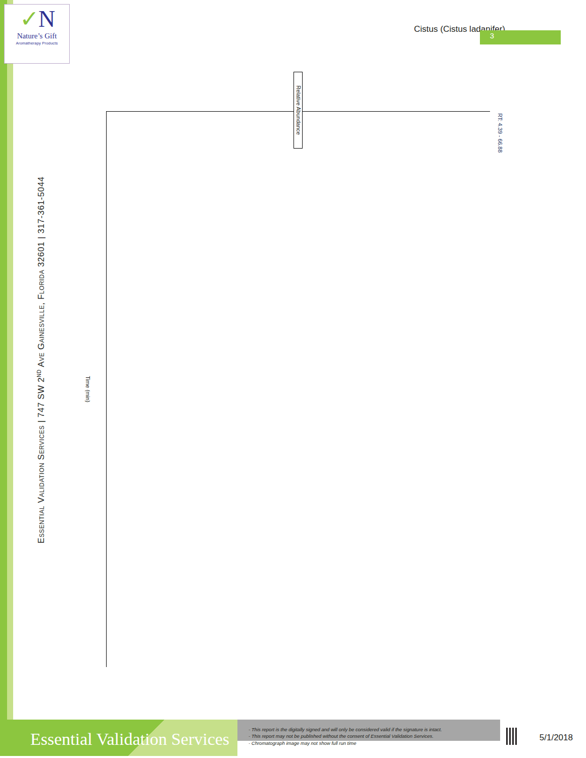✓N
Nature’s Gift
Aromatherapy Products
Cistus (Cistus ladanifer)
3
Essential Validation Services | 747 SW 2nd Ave Gainesville, Florida 32601 | 317-361-5044
RT: 4.39 - 66.88
Relative Abundance
Time (min)
Essential Validation Services
- This report is the digitally signed and will only be considered valid if the signature is intact.
- This report may not be published without the consent of Essential Validation Services.
- Chromatograph image may not show full run time
5/1/2018